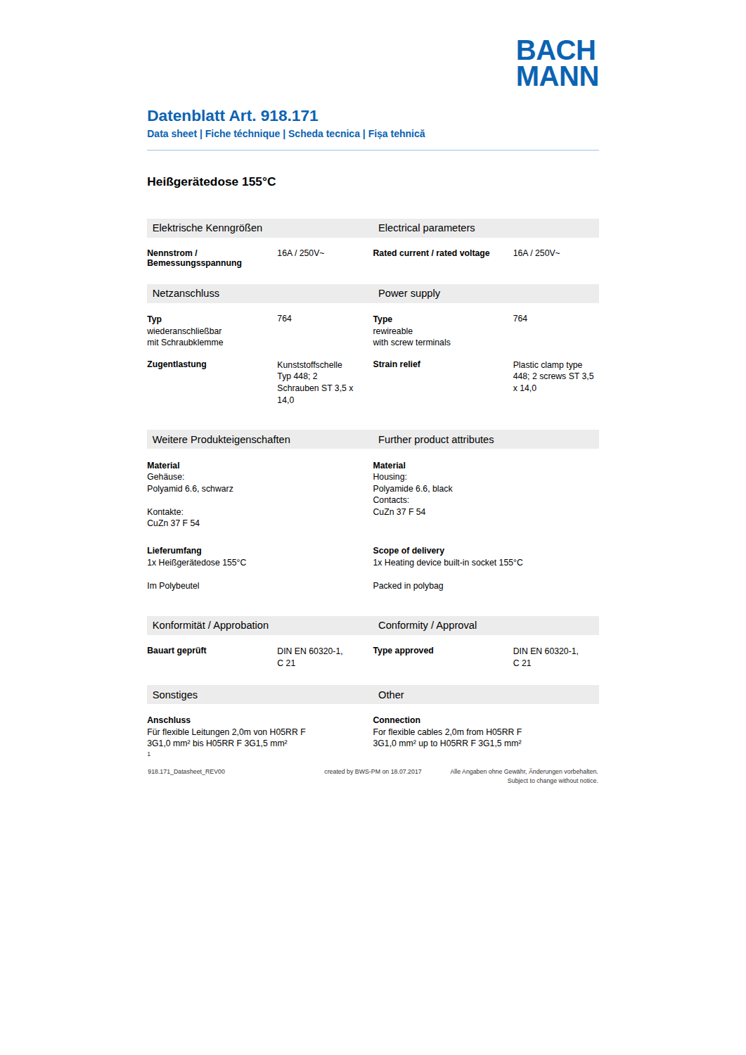BACH MANN
Datenblatt Art. 918.171
Data sheet | Fiche téchnique | Scheda tecnica | Fișa tehnică
Heißgerätedose 155°C
| Elektrische Kenngrößen | Electrical parameters |
| / Nennstrom / Bemessungsspannung / 16A / 250V~ / | / Rated current / rated voltage / 16A / 250V~ / |
| Netzanschluss | Power supply |
| / Typ wiederanschließbar mit Schraubklemme / 764 / | / Type rewireable with screw terminals / 764 / |
| / Zugentlastung / Kunststoffschelle Typ 448; 2 Schrauben ST 3,5 x 14,0 / | / Strain relief / Plastic clamp type 448; 2 screws ST 3,5 x 14,0 / |
| Weitere Produkteigenschaften | Further product attributes |
| Material Gehäuse: Polyamid 6.6, schwarz Kontakte: CuZn 37 F 54 | Material Housing: Polyamide 6.6, black Contacts: CuZn 37 F 54 |
| Lieferumfang 1x Heißgerätedose 155°C Im Polybeutel | Scope of delivery 1x Heating device built-in socket 155°C Packed in polybag |
| Konformität / Approbation | Conformity / Approval |
| / Bauart geprüft / DIN EN 60320-1, C 21 / | / Type approved / DIN EN 60320-1, C 21 / |
| Sonstiges | Other |
| Anschluss Für flexible Leitungen 2,0m von H05RR F 3G1,0 mm² bis H05RR F 3G1,5 mm² | Connection For flexible cables 2,0m from H05RR F 3G1,0 mm² up to H05RR F 3G1,5 mm² |
1
| 918.171_Datasheet_REV00 | created by BWS-PM on 18.07.2017 | Alle Angaben ohne Gewähr, Änderungen vorbehalten. Subject to change without notice. |